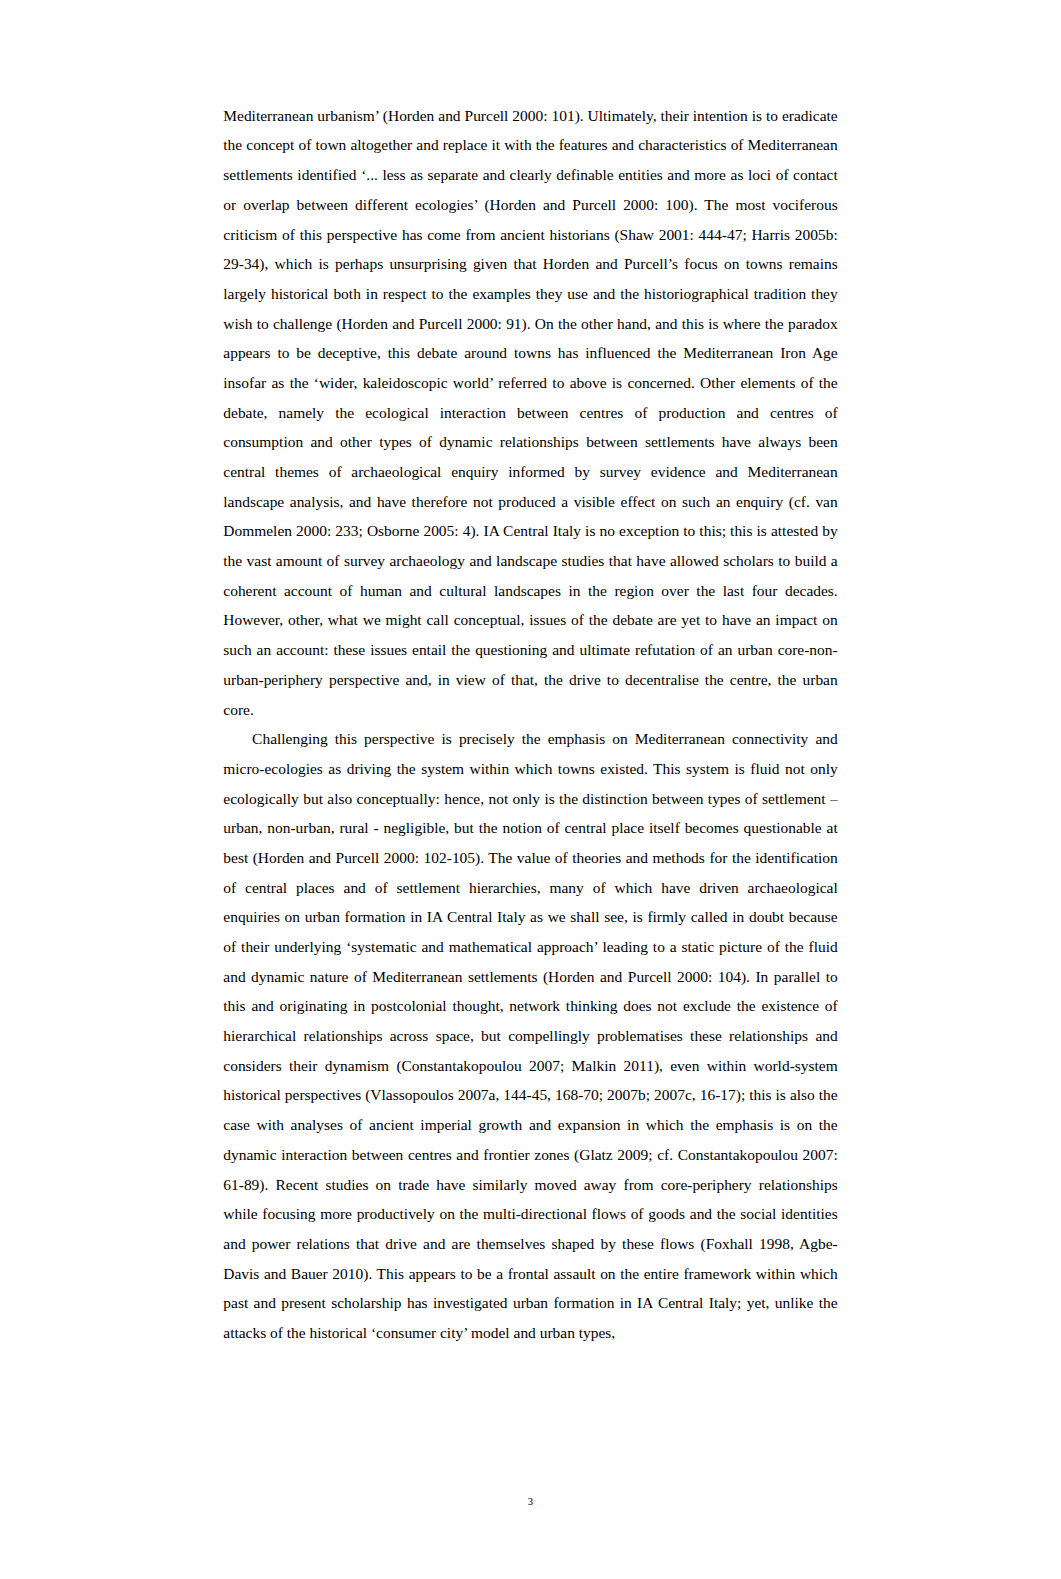Mediterranean urbanism’ (Horden and Purcell 2000: 101). Ultimately, their intention is to eradicate the concept of town altogether and replace it with the features and characteristics of Mediterranean settlements identified ‘... less as separate and clearly definable entities and more as loci of contact or overlap between different ecologies’ (Horden and Purcell 2000: 100). The most vociferous criticism of this perspective has come from ancient historians (Shaw 2001: 444-47; Harris 2005b: 29-34), which is perhaps unsurprising given that Horden and Purcell’s focus on towns remains largely historical both in respect to the examples they use and the historiographical tradition they wish to challenge (Horden and Purcell 2000: 91). On the other hand, and this is where the paradox appears to be deceptive, this debate around towns has influenced the Mediterranean Iron Age insofar as the ‘wider, kaleidoscopic world’ referred to above is concerned. Other elements of the debate, namely the ecological interaction between centres of production and centres of consumption and other types of dynamic relationships between settlements have always been central themes of archaeological enquiry informed by survey evidence and Mediterranean landscape analysis, and have therefore not produced a visible effect on such an enquiry (cf. van Dommelen 2000: 233; Osborne 2005: 4). IA Central Italy is no exception to this; this is attested by the vast amount of survey archaeology and landscape studies that have allowed scholars to build a coherent account of human and cultural landscapes in the region over the last four decades. However, other, what we might call conceptual, issues of the debate are yet to have an impact on such an account: these issues entail the questioning and ultimate refutation of an urban core-non-urban-periphery perspective and, in view of that, the drive to decentralise the centre, the urban core.
Challenging this perspective is precisely the emphasis on Mediterranean connectivity and micro-ecologies as driving the system within which towns existed. This system is fluid not only ecologically but also conceptually: hence, not only is the distinction between types of settlement – urban, non-urban, rural - negligible, but the notion of central place itself becomes questionable at best (Horden and Purcell 2000: 102-105). The value of theories and methods for the identification of central places and of settlement hierarchies, many of which have driven archaeological enquiries on urban formation in IA Central Italy as we shall see, is firmly called in doubt because of their underlying ‘systematic and mathematical approach’ leading to a static picture of the fluid and dynamic nature of Mediterranean settlements (Horden and Purcell 2000: 104). In parallel to this and originating in postcolonial thought, network thinking does not exclude the existence of hierarchical relationships across space, but compellingly problematises these relationships and considers their dynamism (Constantakopoulou 2007; Malkin 2011), even within world-system historical perspectives (Vlassopoulos 2007a, 144-45, 168-70; 2007b; 2007c, 16-17); this is also the case with analyses of ancient imperial growth and expansion in which the emphasis is on the dynamic interaction between centres and frontier zones (Glatz 2009; cf. Constantakopoulou 2007: 61-89). Recent studies on trade have similarly moved away from core-periphery relationships while focusing more productively on the multi-directional flows of goods and the social identities and power relations that drive and are themselves shaped by these flows (Foxhall 1998, Agbe-Davis and Bauer 2010). This appears to be a frontal assault on the entire framework within which past and present scholarship has investigated urban formation in IA Central Italy; yet, unlike the attacks of the historical ‘consumer city’ model and urban types,
3